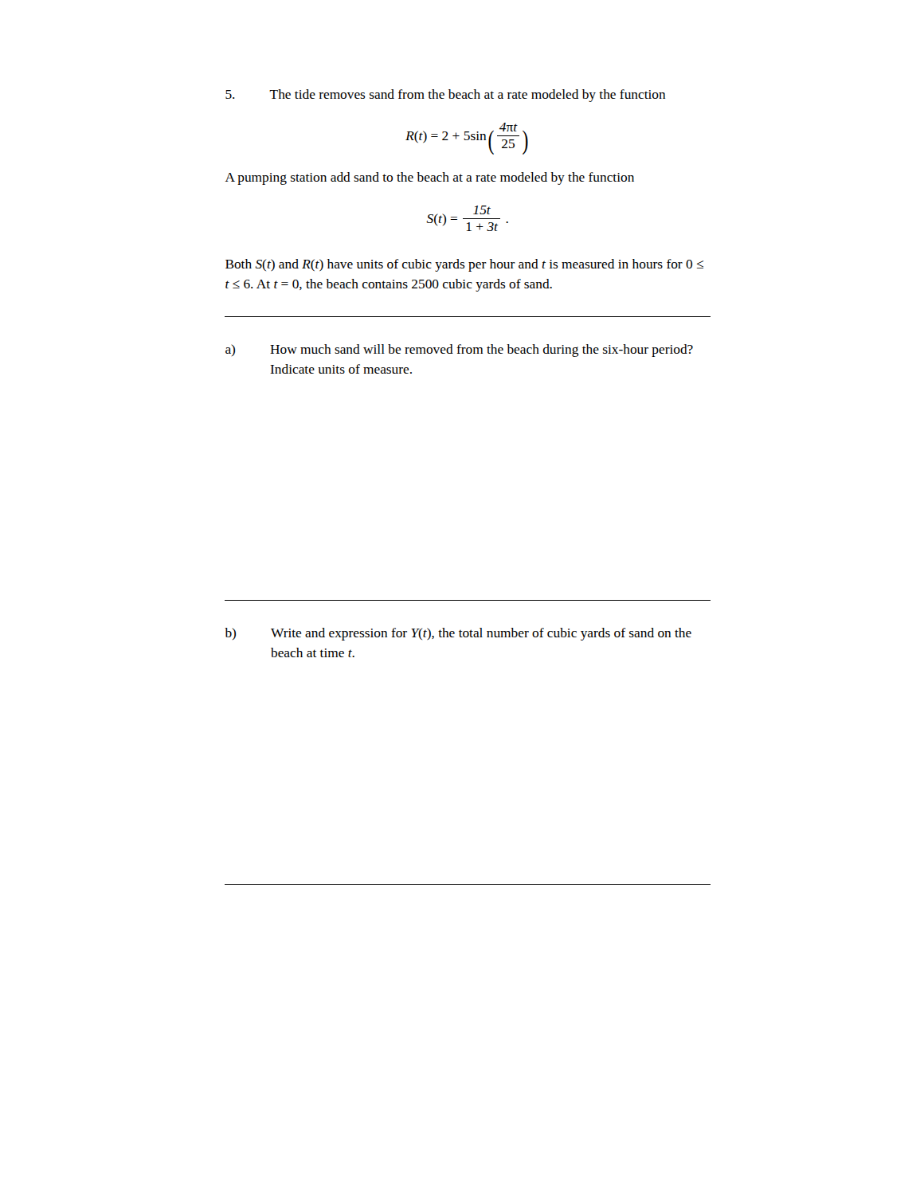5.
The tide removes sand from the beach at a rate modeled by the function
R(t) = 2 + 5sin(4πt 25)
A pumping station add sand to the beach at a rate modeled by the function
S(t) = 15t 1 + 3t .
Both S(t) and R(t) have units of cubic yards per hour and t is measured in hours for 0 ≤ t ≤ 6. At t = 0, the beach contains 2500 cubic yards of sand.
a)
How much sand will be removed from the beach during the six-hour period? Indicate units of measure.
b)
Write and expression for Y(t), the total number of cubic yards of sand on the beach at time t.